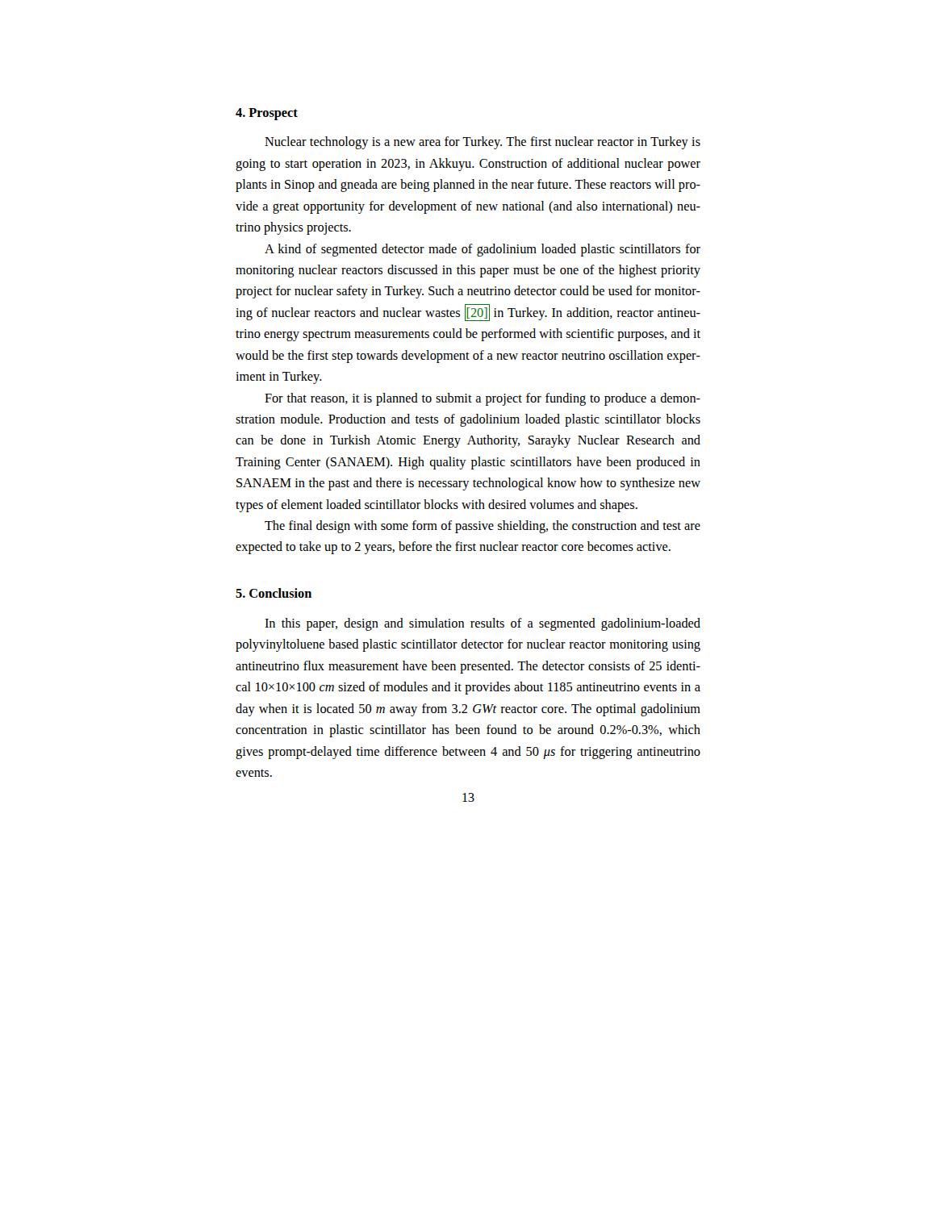4. Prospect
Nuclear technology is a new area for Turkey. The first nuclear reactor in Turkey is going to start operation in 2023, in Akkuyu. Construction of additional nuclear power plants in Sinop and gneada are being planned in the near future. These reactors will provide a great opportunity for development of new national (and also international) neutrino physics projects.
A kind of segmented detector made of gadolinium loaded plastic scintillators for monitoring nuclear reactors discussed in this paper must be one of the highest priority project for nuclear safety in Turkey. Such a neutrino detector could be used for monitoring of nuclear reactors and nuclear wastes [20] in Turkey. In addition, reactor antineutrino energy spectrum measurements could be performed with scientific purposes, and it would be the first step towards development of a new reactor neutrino oscillation experiment in Turkey.
For that reason, it is planned to submit a project for funding to produce a demonstration module. Production and tests of gadolinium loaded plastic scintillator blocks can be done in Turkish Atomic Energy Authority, Sarayky Nuclear Research and Training Center (SANAEM). High quality plastic scintillators have been produced in SANAEM in the past and there is necessary technological know how to synthesize new types of element loaded scintillator blocks with desired volumes and shapes.
The final design with some form of passive shielding, the construction and test are expected to take up to 2 years, before the first nuclear reactor core becomes active.
5. Conclusion
In this paper, design and simulation results of a segmented gadolinium-loaded polyvinyltoluene based plastic scintillator detector for nuclear reactor monitoring using antineutrino flux measurement have been presented. The detector consists of 25 identical 10×10×100 cm sized of modules and it provides about 1185 antineutrino events in a day when it is located 50 m away from 3.2 GWt reactor core. The optimal gadolinium concentration in plastic scintillator has been found to be around 0.2%-0.3%, which gives prompt-delayed time difference between 4 and 50 μs for triggering antineutrino events.
13